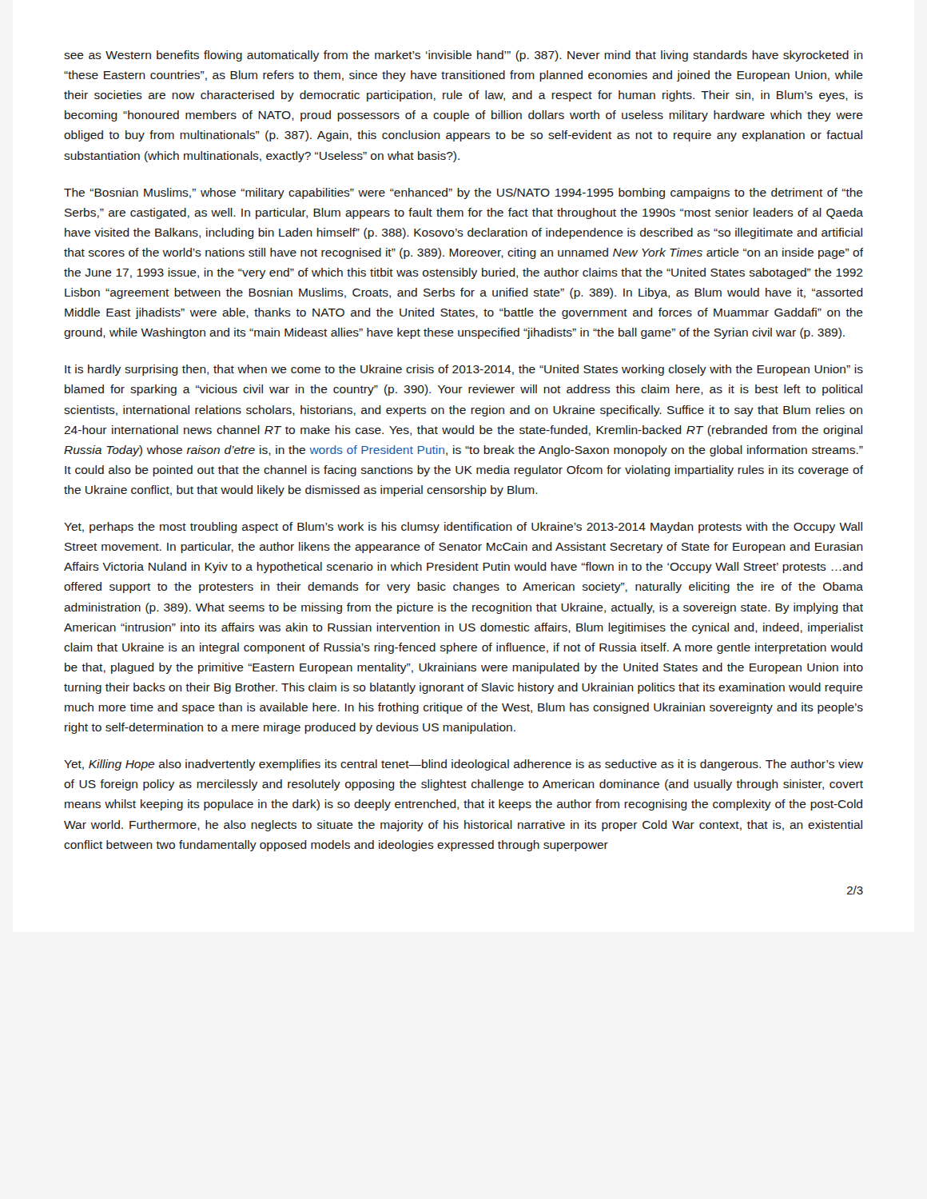see as Western benefits flowing automatically from the market’s ‘invisible hand’” (p. 387). Never mind that living standards have skyrocketed in “these Eastern countries”, as Blum refers to them, since they have transitioned from planned economies and joined the European Union, while their societies are now characterised by democratic participation, rule of law, and a respect for human rights. Their sin, in Blum’s eyes, is becoming “honoured members of NATO, proud possessors of a couple of billion dollars worth of useless military hardware which they were obliged to buy from multinationals” (p. 387). Again, this conclusion appears to be so self-evident as not to require any explanation or factual substantiation (which multinationals, exactly? “Useless” on what basis?).
The “Bosnian Muslims,” whose “military capabilities” were “enhanced” by the US/NATO 1994-1995 bombing campaigns to the detriment of “the Serbs,” are castigated, as well. In particular, Blum appears to fault them for the fact that throughout the 1990s “most senior leaders of al Qaeda have visited the Balkans, including bin Laden himself” (p. 388). Kosovo’s declaration of independence is described as “so illegitimate and artificial that scores of the world’s nations still have not recognised it” (p. 389). Moreover, citing an unnamed New York Times article “on an inside page” of the June 17, 1993 issue, in the “very end” of which this titbit was ostensibly buried, the author claims that the “United States sabotaged” the 1992 Lisbon “agreement between the Bosnian Muslims, Croats, and Serbs for a unified state” (p. 389). In Libya, as Blum would have it, “assorted Middle East jihadists” were able, thanks to NATO and the United States, to “battle the government and forces of Muammar Gaddafi” on the ground, while Washington and its “main Mideast allies” have kept these unspecified “jihadists” in “the ball game” of the Syrian civil war (p. 389).
It is hardly surprising then, that when we come to the Ukraine crisis of 2013-2014, the “United States working closely with the European Union” is blamed for sparking a “vicious civil war in the country” (p. 390). Your reviewer will not address this claim here, as it is best left to political scientists, international relations scholars, historians, and experts on the region and on Ukraine specifically. Suffice it to say that Blum relies on 24-hour international news channel RT to make his case. Yes, that would be the state-funded, Kremlin-backed RT (rebranded from the original Russia Today) whose raison d’etre is, in the words of President Putin, is “to break the Anglo-Saxon monopoly on the global information streams.” It could also be pointed out that the channel is facing sanctions by the UK media regulator Ofcom for violating impartiality rules in its coverage of the Ukraine conflict, but that would likely be dismissed as imperial censorship by Blum.
Yet, perhaps the most troubling aspect of Blum’s work is his clumsy identification of Ukraine’s 2013-2014 Maydan protests with the Occupy Wall Street movement. In particular, the author likens the appearance of Senator McCain and Assistant Secretary of State for European and Eurasian Affairs Victoria Nuland in Kyiv to a hypothetical scenario in which President Putin would have “flown in to the ‘Occupy Wall Street’ protests …and offered support to the protesters in their demands for very basic changes to American society”, naturally eliciting the ire of the Obama administration (p. 389). What seems to be missing from the picture is the recognition that Ukraine, actually, is a sovereign state. By implying that American “intrusion” into its affairs was akin to Russian intervention in US domestic affairs, Blum legitimises the cynical and, indeed, imperialist claim that Ukraine is an integral component of Russia’s ring-fenced sphere of influence, if not of Russia itself. A more gentle interpretation would be that, plagued by the primitive “Eastern European mentality”, Ukrainians were manipulated by the United States and the European Union into turning their backs on their Big Brother. This claim is so blatantly ignorant of Slavic history and Ukrainian politics that its examination would require much more time and space than is available here. In his frothing critique of the West, Blum has consigned Ukrainian sovereignty and its people’s right to self-determination to a mere mirage produced by devious US manipulation.
Yet, Killing Hope also inadvertently exemplifies its central tenet—blind ideological adherence is as seductive as it is dangerous. The author’s view of US foreign policy as mercilessly and resolutely opposing the slightest challenge to American dominance (and usually through sinister, covert means whilst keeping its populace in the dark) is so deeply entrenched, that it keeps the author from recognising the complexity of the post-Cold War world. Furthermore, he also neglects to situate the majority of his historical narrative in its proper Cold War context, that is, an existential conflict between two fundamentally opposed models and ideologies expressed through superpower
2/3